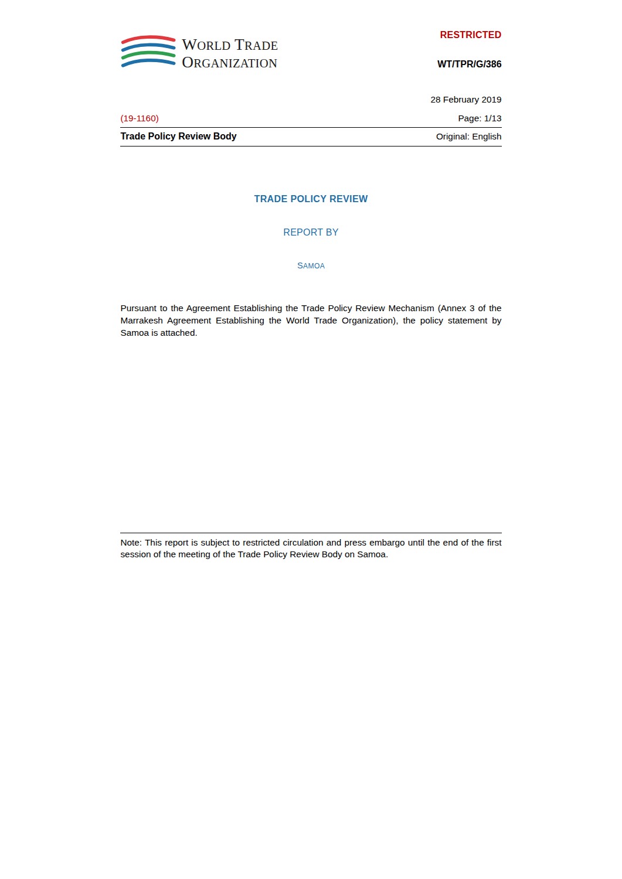WORLD TRADE ORGANIZATION
RESTRICTED
WT/TPR/G/386
28 February 2019
(19-1160)
Page: 1/13
Trade Policy Review Body
Original: English
TRADE POLICY REVIEW
REPORT BY
SAMOA
Pursuant to the Agreement Establishing the Trade Policy Review Mechanism (Annex 3 of the Marrakesh Agreement Establishing the World Trade Organization), the policy statement by Samoa is attached.
Note: This report is subject to restricted circulation and press embargo until the end of the first session of the meeting of the Trade Policy Review Body on Samoa.